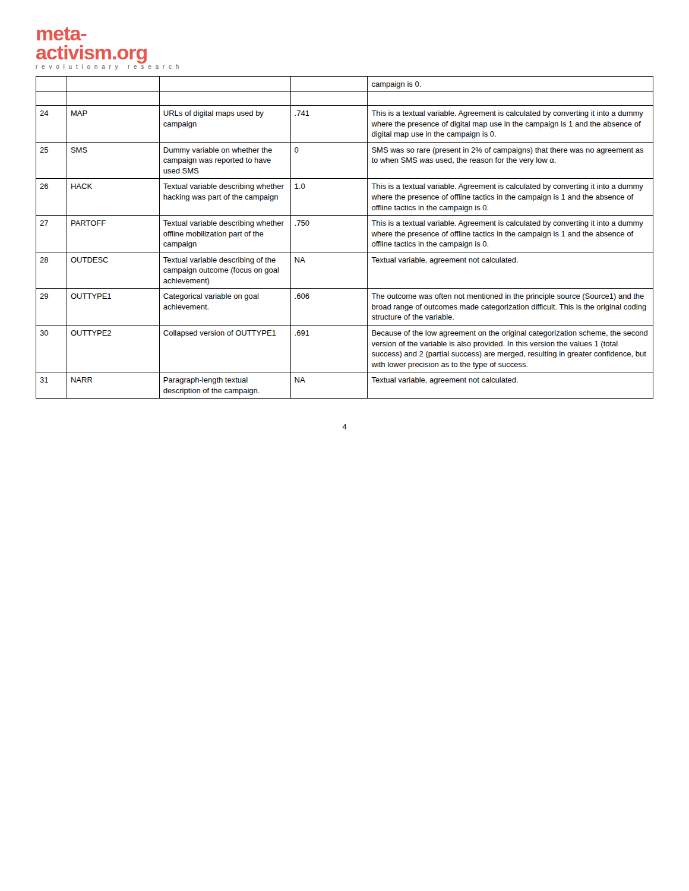meta-
activism.org
r e v o l u t i o n a r y r e s e a r c h
| | | | | campaign is 0. |
| 24 | MAP | URLs of digital maps used by campaign | .741 | This is a textual variable. Agreement is calculated by converting it into a dummy where the presence of digital map use in the campaign is 1 and the absence of digital map use in the campaign is 0. |
| 25 | SMS | Dummy variable on whether the campaign was reported to have used SMS | 0 | SMS was so rare (present in 2% of campaigns) that there was no agreement as to when SMS was used, the reason for the very low α. |
| 26 | HACK | Textual variable describing whether hacking was part of the campaign | 1.0 | This is a textual variable. Agreement is calculated by converting it into a dummy where the presence of offline tactics in the campaign is 1 and the absence of offline tactics in the campaign is 0. |
| 27 | PARTOFF | Textual variable describing whether offline mobilization part of the campaign | .750 | This is a textual variable. Agreement is calculated by converting it into a dummy where the presence of offline tactics in the campaign is 1 and the absence of offline tactics in the campaign is 0. |
| 28 | OUTDESC | Textual variable describing of the campaign outcome (focus on goal achievement) | NA | Textual variable, agreement not calculated. |
| 29 | OUTTYPE1 | Categorical variable on goal achievement. | .606 | The outcome was often not mentioned in the principle source (Source1) and the broad range of outcomes made categorization difficult. This is the original coding structure of the variable. |
| 30 | OUTTYPE2 | Collapsed version of OUTTYPE1 | .691 | Because of the low agreement on the original categorization scheme, the second version of the variable is also provided. In this version the values 1 (total success) and 2 (partial success) are merged, resulting in greater confidence, but with lower precision as to the type of success. |
| 31 | NARR | Paragraph-length textual description of the campaign. | NA | Textual variable, agreement not calculated. |
4